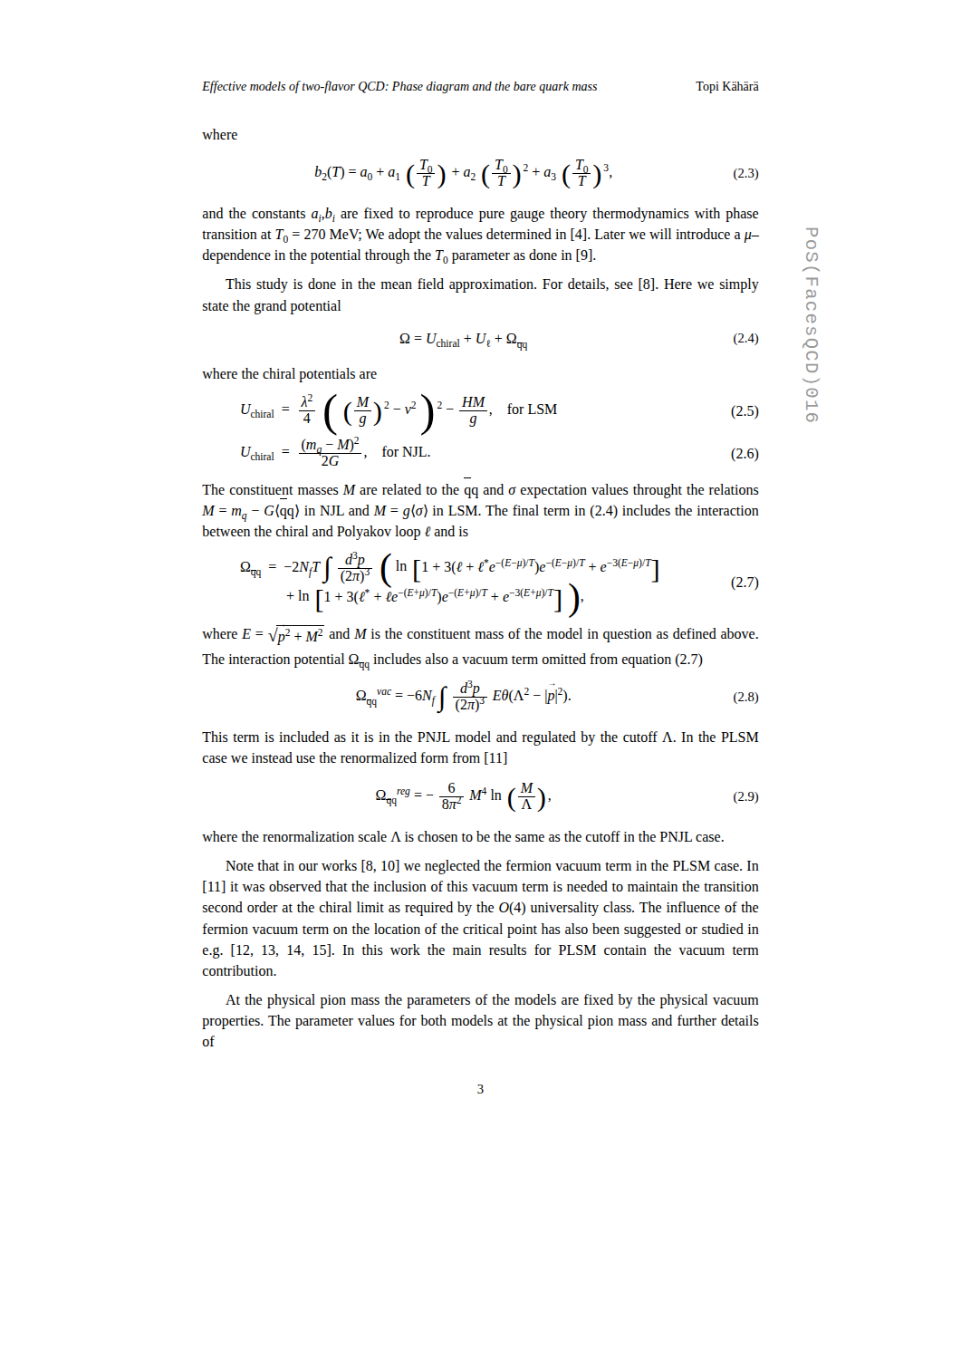Effective models of two-flavor QCD: Phase diagram and the bare quark mass Topi Kähärä
PoS(FacesQCD)016
where
b2(T) = a0 + a1 (T0 T) + a2 (T0 T)2 + a3 (T0 T)3,
(2.3)
and the constants ai,bi are fixed to reproduce pure gauge theory thermodynamics with phase transition at T0 = 270 MeV; We adopt the values determined in [4]. Later we will introduce a μ–dependence in the potential through the T0 parameter as done in [9].
This study is done in the mean field approximation. For details, see [8]. Here we simply state the grand potential
Ω = Uchiral + Uℓ + Ωqq
(2.4)
where the chiral potentials are
Uchiral = λ24 ( (Mg)2 − v2 )2 − HM g, for LSM
(2.5)
Uchiral = (mq − M)22G, for NJL.
(2.6)
The constituent masses M are related to the qq and σ expectation values throught the relations M = mq − G⟨qq⟩ in NJL and M = g⟨σ⟩ in LSM. The final term in (2.4) includes the interaction between the chiral and Polyakov loop ℓ and is
Ωqq = −2NfT ∫ d3p(2π)3 ( ln [1 + 3(ℓ + ℓ*e−(E−μ)/T)e−(E−μ)/T + e−3(E−μ)/T]
+ ln [1 + 3(ℓ* + ℓe−(E+μ)/T)e−(E+μ)/T + e−3(E+μ)/T] ),
(2.7)
where E = √p2 + M2 and M is the constituent mass of the model in question as defined above. The interaction potential Ωqq includes also a vacuum term omitted from equation (2.7)
Ωqqvac = −6Nf ∫ d3p(2π)3 Eθ(Λ2 − |p|2).
(2.8)
This term is included as it is in the PNJL model and regulated by the cutoff Λ. In the PLSM case we instead use the renormalized form from [11]
Ωqqreg = − 68π2 M4 ln (MΛ),
(2.9)
where the renormalization scale Λ is chosen to be the same as the cutoff in the PNJL case.
Note that in our works [8, 10] we neglected the fermion vacuum term in the PLSM case. In [11] it was observed that the inclusion of this vacuum term is needed to maintain the transition second order at the chiral limit as required by the O(4) universality class. The influence of the fermion vacuum term on the location of the critical point has also been suggested or studied in e.g. [12, 13, 14, 15]. In this work the main results for PLSM contain the vacuum term contribution.
At the physical pion mass the parameters of the models are fixed by the physical vacuum properties. The parameter values for both models at the physical pion mass and further details of
3